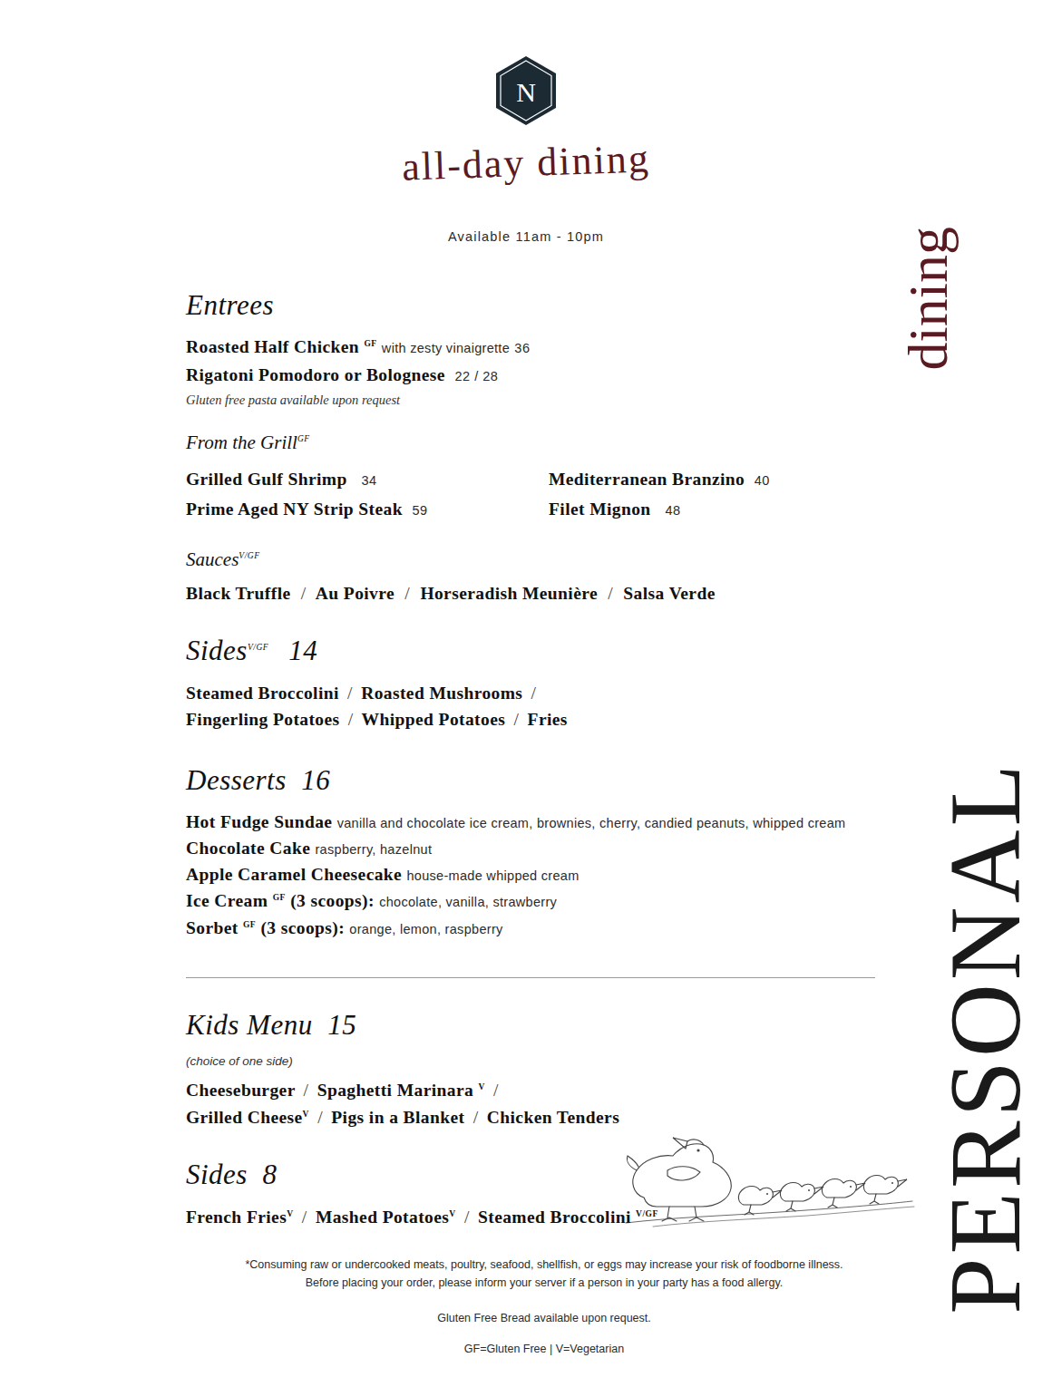N
all-day dining
Available 11am - 10pm
dining
PERSONAL
Entrees
Roasted Half Chicken GF with zesty vinaigrette 36
Rigatoni Pomodoro or Bolognese 22 / 28
Gluten free pasta available upon request
From the GrillGF
Grilled Gulf Shrimp 34
Mediterranean Branzino 40
Prime Aged NY Strip Steak 59
Filet Mignon 48
SaucesV/GF
Black Truffle / Au Poivre / Horseradish Meunière / Salsa Verde
SidesV/GF 14
Steamed Broccolini / Roasted Mushrooms /
Fingerling Potatoes / Whipped Potatoes / Fries
Desserts 16
Hot Fudge Sundae vanilla and chocolate ice cream, brownies, cherry, candied peanuts, whipped cream
Chocolate Cake raspberry, hazelnut
Apple Caramel Cheesecake house-made whipped cream
Ice Cream GF (3 scoops): chocolate, vanilla, strawberry
Sorbet GF (3 scoops): orange, lemon, raspberry
Kids Menu 15
(choice of one side)
Cheeseburger / Spaghetti Marinara V /
Grilled CheeseV / Pigs in a Blanket / Chicken Tenders
Sides 8
French FriesV / Mashed PotatoesV / Steamed Broccolini V/GF
*Consuming raw or undercooked meats, poultry, seafood, shellfish, or eggs may increase your risk of foodborne illness.
Before placing your order, please inform your server if a person in your party has a food allergy.
Gluten Free Bread available upon request.
GF=Gluten Free | V=Vegetarian